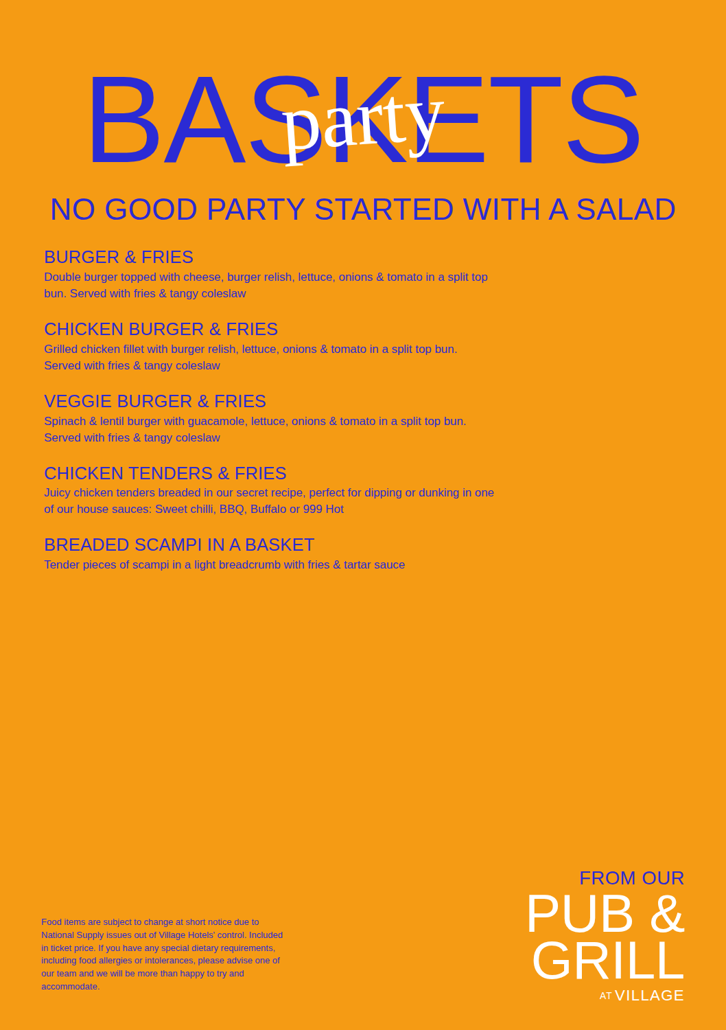Baskets
party
No good party started with a salad
Burger & Fries
Double burger topped with cheese, burger relish, lettuce, onions & tomato in a split top bun. Served with fries & tangy coleslaw
Chicken Burger & Fries
Grilled chicken fillet with burger relish, lettuce, onions & tomato in a split top bun. Served with fries & tangy coleslaw
Veggie Burger & Fries
Spinach & lentil burger with guacamole, lettuce, onions & tomato in a split top bun. Served with fries & tangy coleslaw
Chicken Tenders & Fries
Juicy chicken tenders breaded in our secret recipe, perfect for dipping or dunking in one of our house sauces: Sweet chilli, BBQ, Buffalo or 999 Hot
Breaded Scampi in a Basket
Tender pieces of scampi in a light breadcrumb with fries & tartar sauce
Food items are subject to change at short notice due to National Supply issues out of Village Hotels' control. Included in ticket price. If you have any special dietary requirements, including food allergies or intolerances, please advise one of our team and we will be more than happy to try and accommodate.
From our
Pub &
Grill
at Village